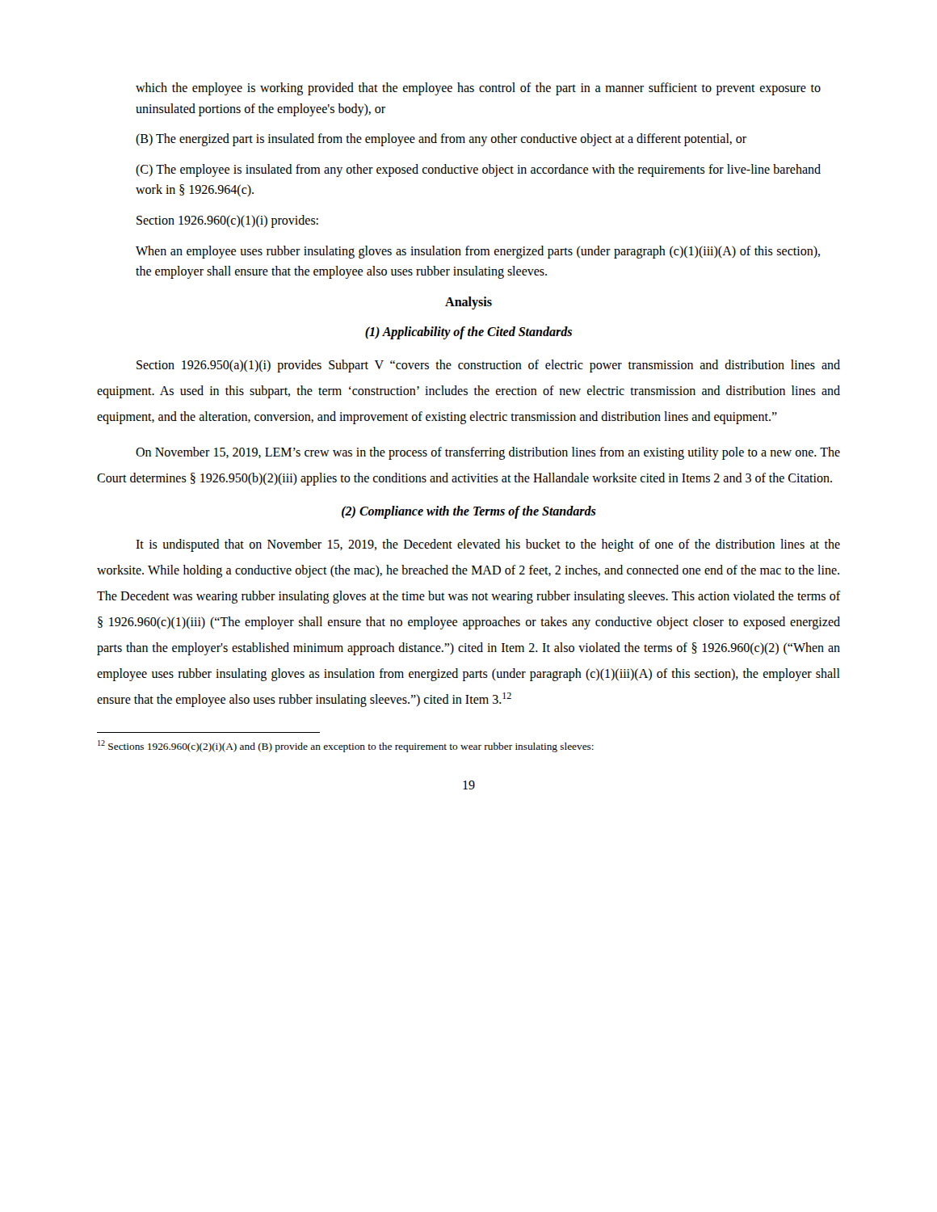which the employee is working provided that the employee has control of the part in a manner sufficient to prevent exposure to uninsulated portions of the employee's body), or
(B) The energized part is insulated from the employee and from any other conductive object at a different potential, or
(C) The employee is insulated from any other exposed conductive object in accordance with the requirements for live-line barehand work in § 1926.964(c).
Section 1926.960(c)(1)(i) provides:
When an employee uses rubber insulating gloves as insulation from energized parts (under paragraph (c)(1)(iii)(A) of this section), the employer shall ensure that the employee also uses rubber insulating sleeves.
Analysis
(1) Applicability of the Cited Standards
Section 1926.950(a)(1)(i) provides Subpart V “covers the construction of electric power transmission and distribution lines and equipment. As used in this subpart, the term ‘construction’ includes the erection of new electric transmission and distribution lines and equipment, and the alteration, conversion, and improvement of existing electric transmission and distribution lines and equipment.”
On November 15, 2019, LEM’s crew was in the process of transferring distribution lines from an existing utility pole to a new one. The Court determines § 1926.950(b)(2)(iii) applies to the conditions and activities at the Hallandale worksite cited in Items 2 and 3 of the Citation.
(2) Compliance with the Terms of the Standards
It is undisputed that on November 15, 2019, the Decedent elevated his bucket to the height of one of the distribution lines at the worksite. While holding a conductive object (the mac), he breached the MAD of 2 feet, 2 inches, and connected one end of the mac to the line. The Decedent was wearing rubber insulating gloves at the time but was not wearing rubber insulating sleeves. This action violated the terms of § 1926.960(c)(1)(iii) (“The employer shall ensure that no employee approaches or takes any conductive object closer to exposed energized parts than the employer's established minimum approach distance.”) cited in Item 2. It also violated the terms of § 1926.960(c)(2) (“When an employee uses rubber insulating gloves as insulation from energized parts (under paragraph (c)(1)(iii)(A) of this section), the employer shall ensure that the employee also uses rubber insulating sleeves.”) cited in Item 3.12
12 Sections 1926.960(c)(2)(i)(A) and (B) provide an exception to the requirement to wear rubber insulating sleeves:
19